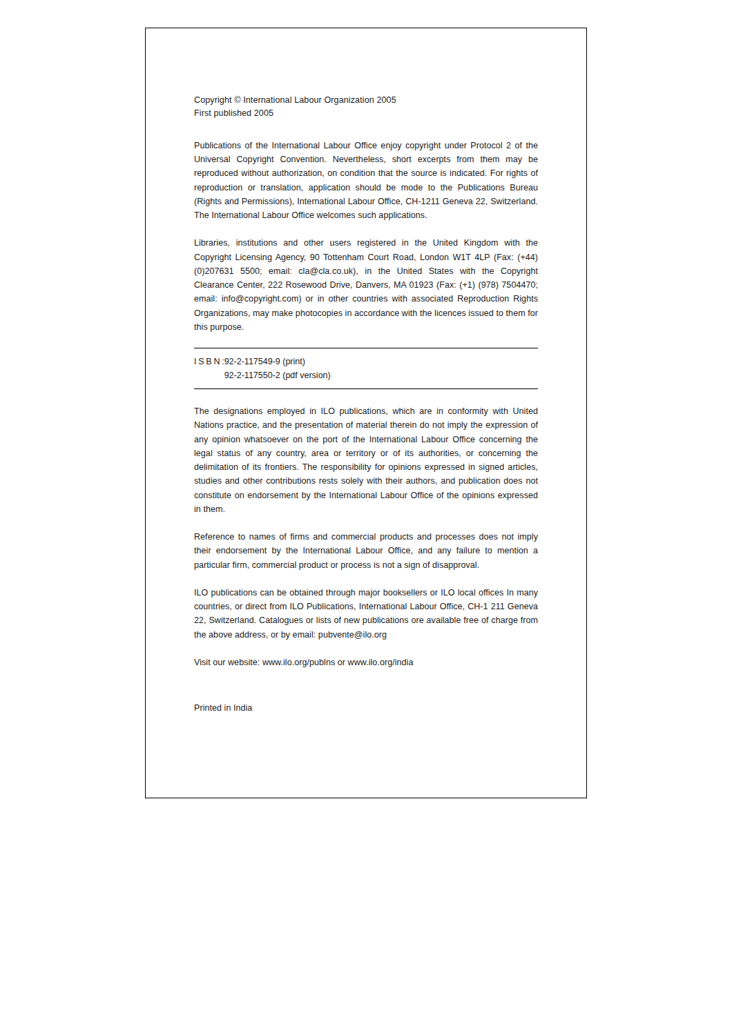Copyright © International Labour Organization 2005
First published 2005
Publications of the International Labour Office enjoy copyright under Protocol 2 of the Universal Copyright Convention. Nevertheless, short excerpts from them may be reproduced without authorization, on condition that the source is indicated. For rights of reproduction or translation, application should be mode to the Publications Bureau (Rights and Permissions), International Labour Office, CH-1211 Geneva 22, Switzerland. The International Labour Office welcomes such applications.
Libraries, institutions and other users registered in the United Kingdom with the Copyright Licensing Agency, 90 Tottenham Court Road, London W1T 4LP (Fax: (+44) (0)207631 5500; email: cla@cla.co.uk), in the United States with the Copyright Clearance Center, 222 Rosewood Drive, Danvers, MA 01923 (Fax: (+1) (978) 7504470; email: info@copyright.com) or in other countries with associated Reproduction Rights Organizations, may make photocopies in accordance with the licences issued to them for this purpose.
| ISBN | : | 92-2-117549-9 (print) |
| | | 92-2-117550-2 (pdf version) |
The designations employed in ILO publications, which are in conformity with United Nations practice, and the presentation of material therein do not imply the expression of any opinion whatsoever on the port of the International Labour Office concerning the legal status of any country, area or territory or of its authorities, or concerning the delimitation of its frontiers. The responsibility for opinions expressed in signed articles, studies and other contributions rests solely with their authors, and publication does not constitute on endorsement by the International Labour Office of the opinions expressed in them.
Reference to names of firms and commercial products and processes does not imply their endorsement by the International Labour Office, and any failure to mention a particular firm, commercial product or process is not a sign of disapproval.
ILO publications can be obtained through major booksellers or ILO local offices In many countries, or direct from ILO Publications, International Labour Office, CH-1 211 Geneva 22, Switzerland. Catalogues or lists of new publications ore available free of charge from the above address, or by email: pubvente@ilo.org
Visit our website: www.ilo.org/publns or www.ilo.org/india
Printed in India